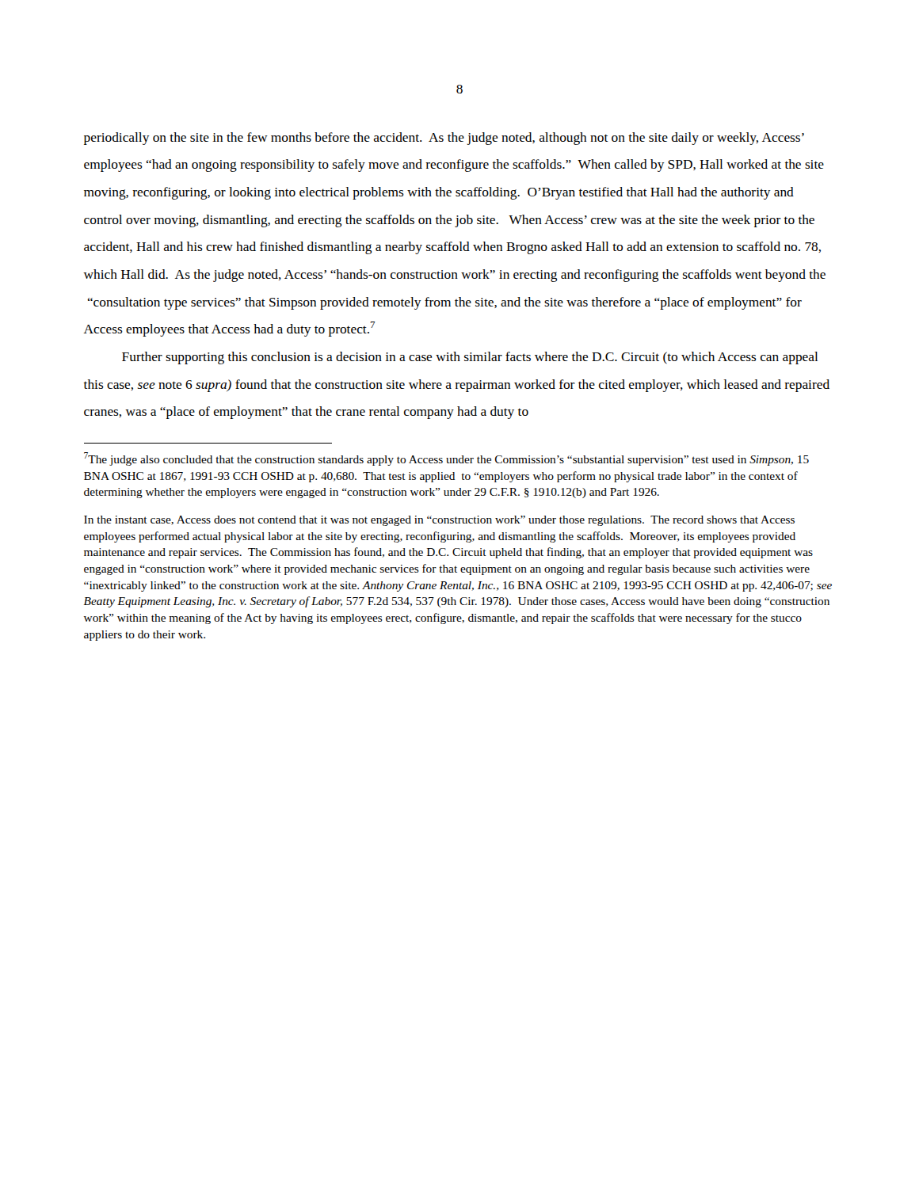8
periodically on the site in the few months before the accident. As the judge noted, although not on the site daily or weekly, Access’ employees “had an ongoing responsibility to safely move and reconfigure the scaffolds.” When called by SPD, Hall worked at the site moving, reconfiguring, or looking into electrical problems with the scaffolding. O’Bryan testified that Hall had the authority and control over moving, dismantling, and erecting the scaffolds on the job site. When Access’ crew was at the site the week prior to the accident, Hall and his crew had finished dismantling a nearby scaffold when Brogno asked Hall to add an extension to scaffold no. 78, which Hall did. As the judge noted, Access’ “hands-on construction work” in erecting and reconfiguring the scaffolds went beyond the “consultation type services” that Simpson provided remotely from the site, and the site was therefore a “place of employment” for Access employees that Access had a duty to protect.7
Further supporting this conclusion is a decision in a case with similar facts where the D.C. Circuit (to which Access can appeal this case, see note 6 supra) found that the construction site where a repairman worked for the cited employer, which leased and repaired cranes, was a “place of employment” that the crane rental company had a duty to
7The judge also concluded that the construction standards apply to Access under the Commission’s “substantial supervision” test used in Simpson, 15 BNA OSHC at 1867, 1991-93 CCH OSHD at p. 40,680. That test is applied to “employers who perform no physical trade labor” in the context of determining whether the employers were engaged in “construction work” under 29 C.F.R. § 1910.12(b) and Part 1926.
In the instant case, Access does not contend that it was not engaged in “construction work” under those regulations. The record shows that Access employees performed actual physical labor at the site by erecting, reconfiguring, and dismantling the scaffolds. Moreover, its employees provided maintenance and repair services. The Commission has found, and the D.C. Circuit upheld that finding, that an employer that provided equipment was engaged in “construction work” where it provided mechanic services for that equipment on an ongoing and regular basis because such activities were “inextricably linked” to the construction work at the site. Anthony Crane Rental, Inc., 16 BNA OSHC at 2109, 1993-95 CCH OSHD at pp. 42,406-07; see Beatty Equipment Leasing, Inc. v. Secretary of Labor, 577 F.2d 534, 537 (9th Cir. 1978). Under those cases, Access would have been doing “construction work” within the meaning of the Act by having its employees erect, configure, dismantle, and repair the scaffolds that were necessary for the stucco appliers to do their work.